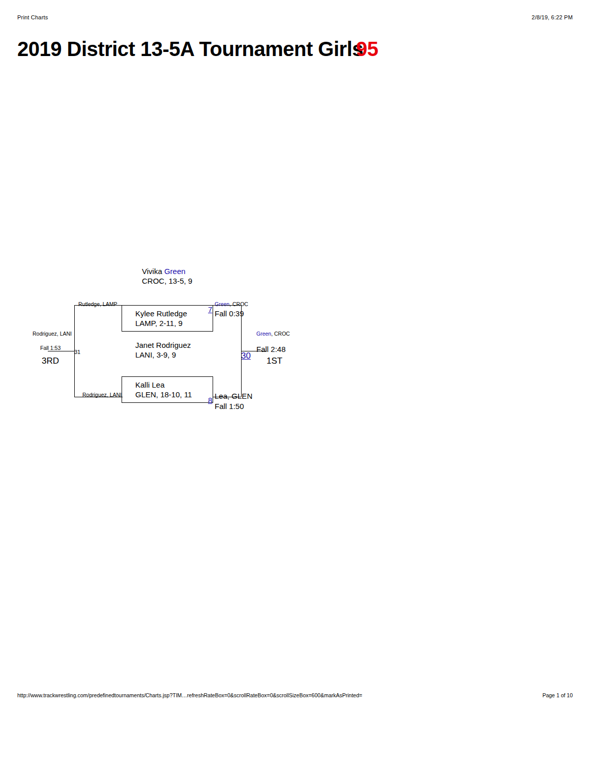Print Charts
2/8/19, 6:22 PM
2019 District 13-5A Tournament Girls95
Vivika Green
CROC, 13-5, 9
Kylee Rutledge
LAMP, 2-11, 9
Kalli Lea
GLEN, 18-10, 11
Janet Rodriguez
LANI, 3-9, 9
Green, CROC
Fall 0:39
7
Lea, GLEN
Fall 1:50
8
Green, CROC
Fall 2:48
30
1ST
Rutledge, LAMP
Rodriguez, LANI
Rodriguez, LANI
Fall 1:53
31
3RD
http://www.trackwrestling.com/predefinedtournaments/Charts.jsp?TIM…refreshRateBox=0&scrollRateBox=0&scrollSizeBox=600&markAsPrinted=
Page 1 of 10